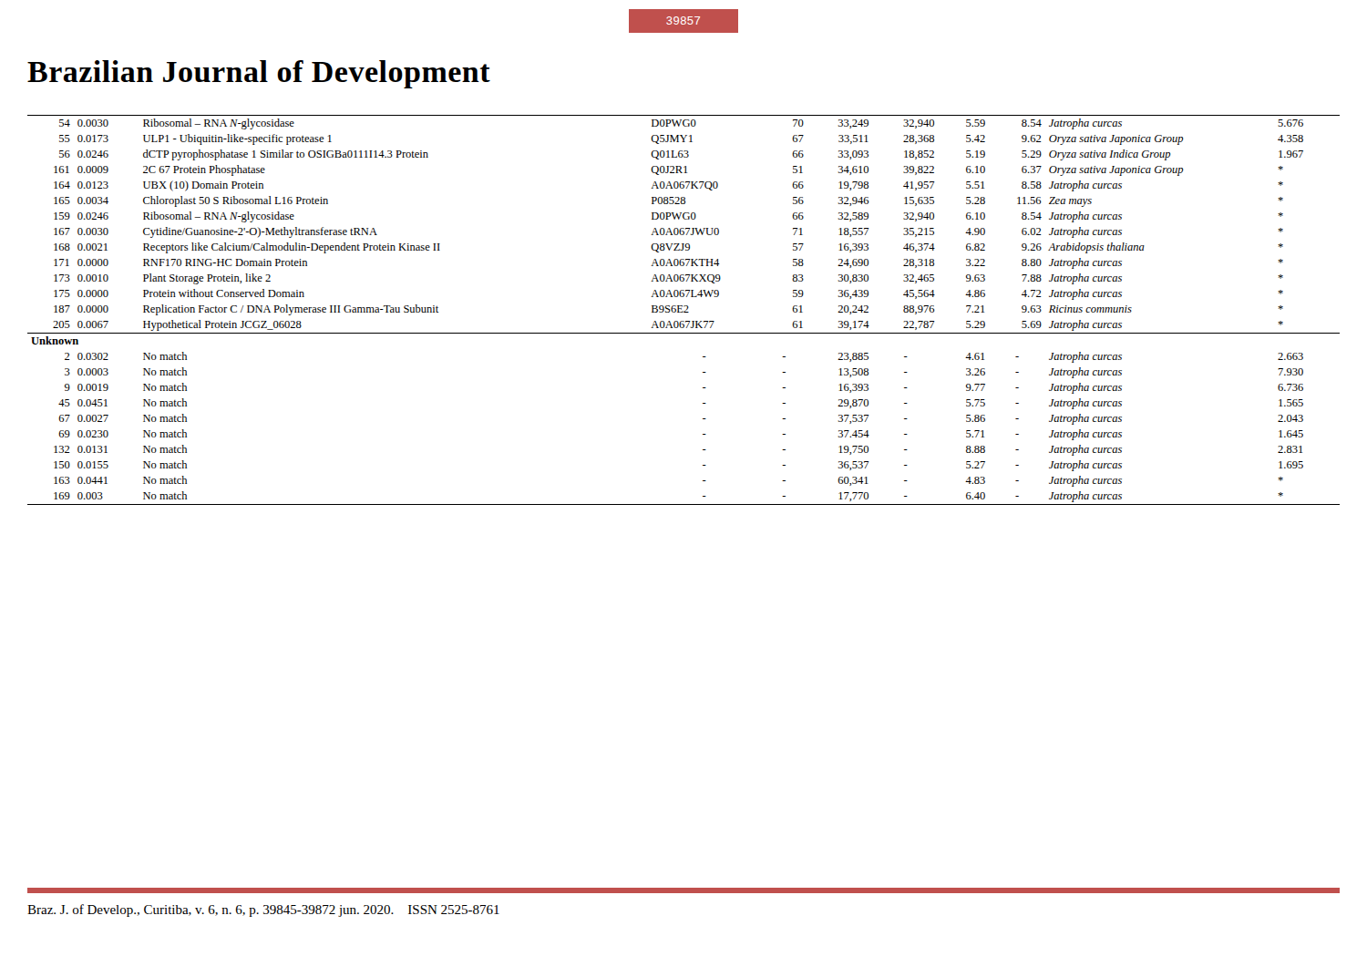39857
Brazilian Journal of Development
| 54 | 0.0030 | Ribosomal – RNA N -glycosidase | D0PWG0 | 70 | 33,249 | 32,940 | 5.59 | 8.54 | Jatropha curcas | 5.676 |
| 55 | 0.0173 | ULP1 - Ubiquitin-like-specific protease 1 | Q5JMY1 | 67 | 33,511 | 28,368 | 5.42 | 9.62 | Oryza sativa Japonica Group | 4.358 |
| 56 | 0.0246 | dCTP pyrophosphatase 1 Similar to OSIGBa0111I14.3 Protein | Q01L63 | 66 | 33,093 | 18,852 | 5.19 | 5.29 | Oryza sativa Indica Group | 1.967 |
| 161 | 0.0009 | 2C 67 Protein Phosphatase | Q0J2R1 | 51 | 34,610 | 39,822 | 6.10 | 6.37 | Oryza sativa Japonica Group | * |
| 164 | 0.0123 | UBX (10) Domain Protein | A0A067K7Q0 | 66 | 19,798 | 41,957 | 5.51 | 8.58 | Jatropha curcas | * |
| 165 | 0.0034 | Chloroplast 50 S Ribosomal L16 Protein | P08528 | 56 | 32,946 | 15,635 | 5.28 | 11.56 | Zea mays | * |
| 159 | 0.0246 | Ribosomal – RNA N -glycosidase | D0PWG0 | 66 | 32,589 | 32,940 | 6.10 | 8.54 | Jatropha curcas | * |
| 167 | 0.0030 | Cytidine/Guanosine-2'-O)-Methyltransferase tRNA | A0A067JWU0 | 71 | 18,557 | 35,215 | 4.90 | 6.02 | Jatropha curcas | * |
| 168 | 0.0021 | Receptors like Calcium/Calmodulin-Dependent Protein Kinase II | Q8VZJ9 | 57 | 16,393 | 46,374 | 6.82 | 9.26 | Arabidopsis thaliana | * |
| 171 | 0.0000 | RNF170 RING-HC Domain Protein | A0A067KTH4 | 58 | 24,690 | 28,318 | 3.22 | 8.80 | Jatropha curcas | * |
| 173 | 0.0010 | Plant Storage Protein, like 2 | A0A067KXQ9 | 83 | 30,830 | 32,465 | 9.63 | 7.88 | Jatropha curcas | * |
| 175 | 0.0000 | Protein without Conserved Domain | A0A067L4W9 | 59 | 36,439 | 45,564 | 4.86 | 4.72 | Jatropha curcas | * |
| 187 | 0.0000 | Replication Factor C / DNA Polymerase III Gamma-Tau Subunit | B9S6E2 | 61 | 20,242 | 88,976 | 7.21 | 9.63 | Ricinus communis | * |
| 205 | 0.0067 | Hypothetical Protein JCGZ_06028 | A0A067JK77 | 61 | 39,174 | 22,787 | 5.29 | 5.69 | Jatropha curcas | * |
| Unknown |
| 2 | 0.0302 | No match | - | - | 23,885 | - | 4.61 | - | Jatropha curcas | 2.663 |
| 3 | 0.0003 | No match | - | - | 13,508 | - | 3.26 | - | Jatropha curcas | 7.930 |
| 9 | 0.0019 | No match | - | - | 16,393 | - | 9.77 | - | Jatropha curcas | 6.736 |
| 45 | 0.0451 | No match | - | - | 29,870 | - | 5.75 | - | Jatropha curcas | 1.565 |
| 67 | 0.0027 | No match | - | - | 37,537 | - | 5.86 | - | Jatropha curcas | 2.043 |
| 69 | 0.0230 | No match | - | - | 37.454 | - | 5.71 | - | Jatropha curcas | 1.645 |
| 132 | 0.0131 | No match | - | - | 19,750 | - | 8.88 | - | Jatropha curcas | 2.831 |
| 150 | 0.0155 | No match | - | - | 36,537 | - | 5.27 | - | Jatropha curcas | 1.695 |
| 163 | 0.0441 | No match | - | - | 60,341 | - | 4.83 | - | Jatropha curcas | * |
| 169 | 0.003 | No match | - | - | 17,770 | - | 6.40 | - | Jatropha curcas | * |
Braz. J. of Develop., Curitiba, v. 6, n. 6, p. 39845-39872 jun. 2020. ISSN 2525-8761